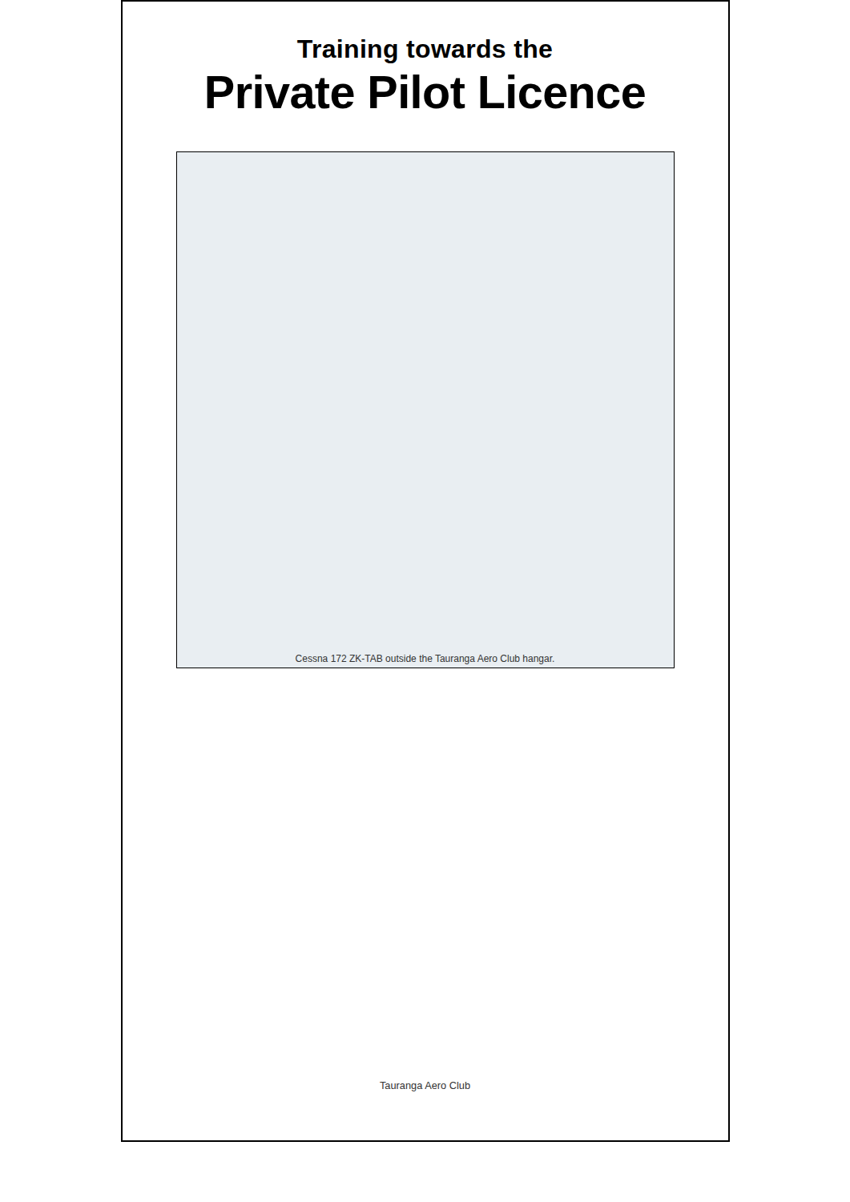Training towards the
Private Pilot Licence
Cessna 172 ZK-TAB outside the Tauranga Aero Club hangar.
Tauranga Aero Club